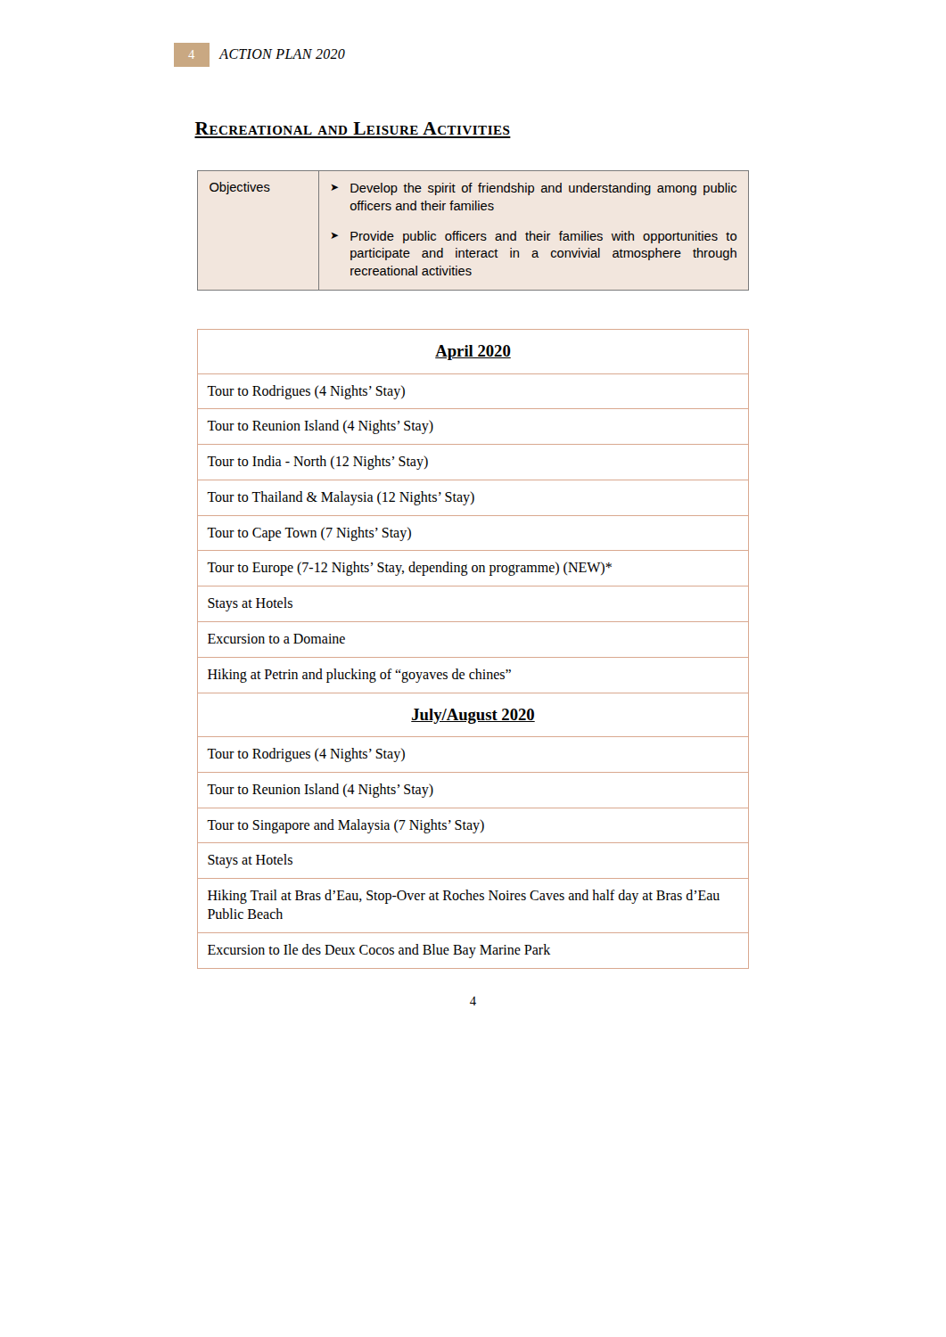4
ACTION PLAN 2020
Recreational and Leisure Activities
| Objectives | Develop the spirit of friendship and understanding among public officers and their families Provide public officers and their families with opportunities to participate and interact in a convivial atmosphere through recreational activities |
| April 2020 |
| Tour to Rodrigues (4 Nights’ Stay) |
| Tour to Reunion Island (4 Nights’ Stay) |
| Tour to India - North (12 Nights’ Stay) |
| Tour to Thailand & Malaysia (12 Nights’ Stay) |
| Tour to Cape Town (7 Nights’ Stay) |
| Tour to Europe (7-12 Nights’ Stay, depending on programme) (NEW)* |
| Stays at Hotels |
| Excursion to a Domaine |
| Hiking at Petrin and plucking of “goyaves de chines” |
| July/August 2020 |
| Tour to Rodrigues (4 Nights’ Stay) |
| Tour to Reunion Island (4 Nights’ Stay) |
| Tour to Singapore and Malaysia (7 Nights’ Stay) |
| Stays at Hotels |
| Hiking Trail at Bras d’Eau, Stop-Over at Roches Noires Caves and half day at Bras d’Eau Public Beach |
| Excursion to Ile des Deux Cocos and Blue Bay Marine Park |
4